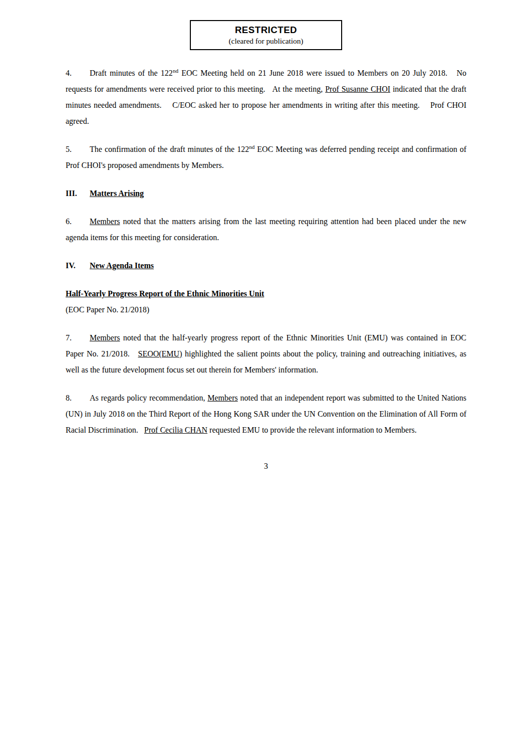RESTRICTED
(cleared for publication)
4. Draft minutes of the 122nd EOC Meeting held on 21 June 2018 were issued to Members on 20 July 2018. No requests for amendments were received prior to this meeting. At the meeting, Prof Susanne CHOI indicated that the draft minutes needed amendments. C/EOC asked her to propose her amendments in writing after this meeting. Prof CHOI agreed.
5. The confirmation of the draft minutes of the 122nd EOC Meeting was deferred pending receipt and confirmation of Prof CHOI's proposed amendments by Members.
III. Matters Arising
6. Members noted that the matters arising from the last meeting requiring attention had been placed under the new agenda items for this meeting for consideration.
IV. New Agenda Items
Half-Yearly Progress Report of the Ethnic Minorities Unit
(EOC Paper No. 21/2018)
7. Members noted that the half-yearly progress report of the Ethnic Minorities Unit (EMU) was contained in EOC Paper No. 21/2018. SEOO(EMU) highlighted the salient points about the policy, training and outreaching initiatives, as well as the future development focus set out therein for Members' information.
8. As regards policy recommendation, Members noted that an independent report was submitted to the United Nations (UN) in July 2018 on the Third Report of the Hong Kong SAR under the UN Convention on the Elimination of All Form of Racial Discrimination. Prof Cecilia CHAN requested EMU to provide the relevant information to Members.
3